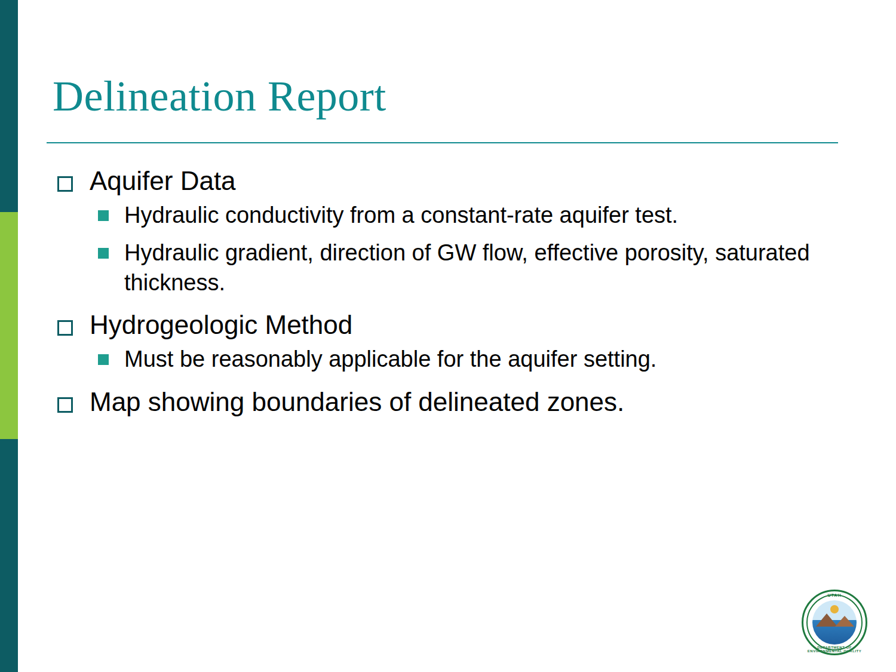Delineation Report
Aquifer Data
Hydraulic conductivity from a constant-rate aquifer test.
Hydraulic gradient, direction of GW flow, effective porosity, saturated thickness.
Hydrogeologic Method
Must be reasonably applicable for the aquifer setting.
Map showing boundaries of delineated zones.
UTAH
DEPARTMENT OF ENVIRONMENTAL QUALITY